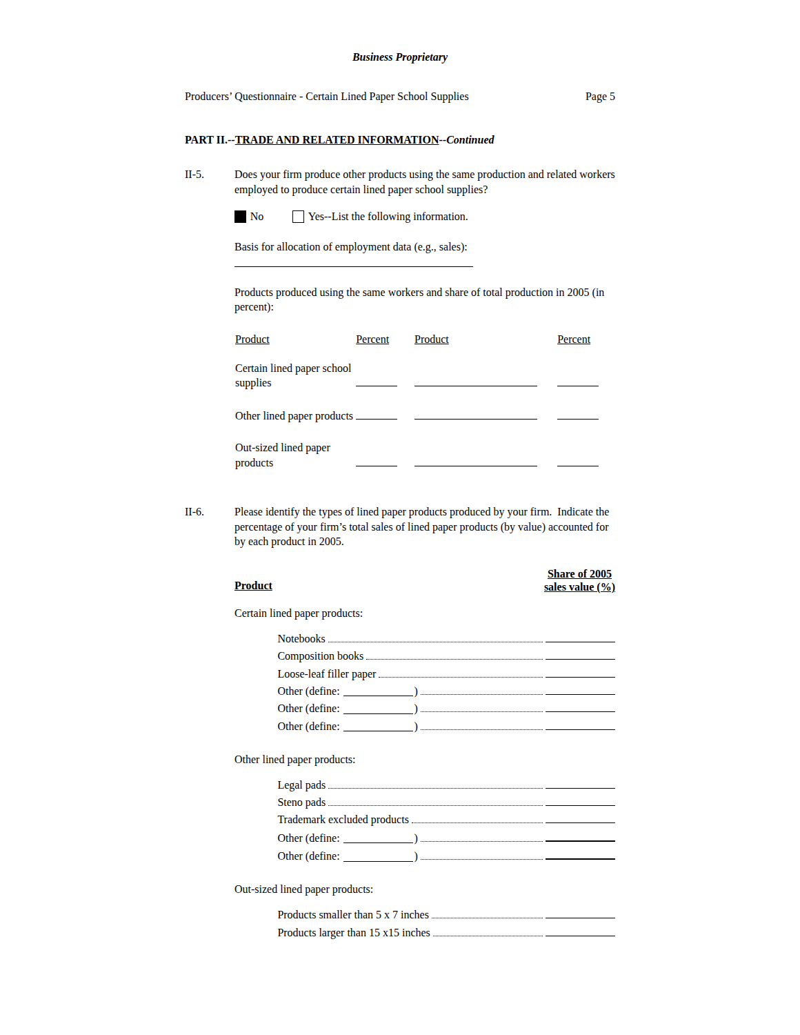Business Proprietary
Producers’ Questionnaire - Certain Lined Paper School Supplies
Page 5
PART II.--TRADE AND RELATED INFORMATION--Continued
II-5.
Does your firm produce other products using the same production and related workers employed to produce certain lined paper school supplies?
No Yes--List the following information.
Basis for allocation of employment data (e.g., sales):
Products produced using the same workers and share of total production in 2005 (in percent):
| Product | Percent | Product | Percent |
| --- | --- | --- | --- |
| Certain lined paper school supplies | | | |
| Other lined paper products | | | |
| Out-sized lined paper products | | | |
II-6.
Please identify the types of lined paper products produced by your firm. Indicate the percentage of your firm’s total sales of lined paper products (by value) accounted for by each product in 2005.
Product
Share of 2005 sales value (%)
Certain lined paper products:
Notebooks
Composition books
Loose-leaf filler paper
Other (define: )
Other (define: )
Other (define: )
Other lined paper products:
Legal pads
Steno pads
Trademark excluded products
Other (define: )
Other (define: )
Out-sized lined paper products:
Products smaller than 5 x 7 inches
Products larger than 15 x15 inches